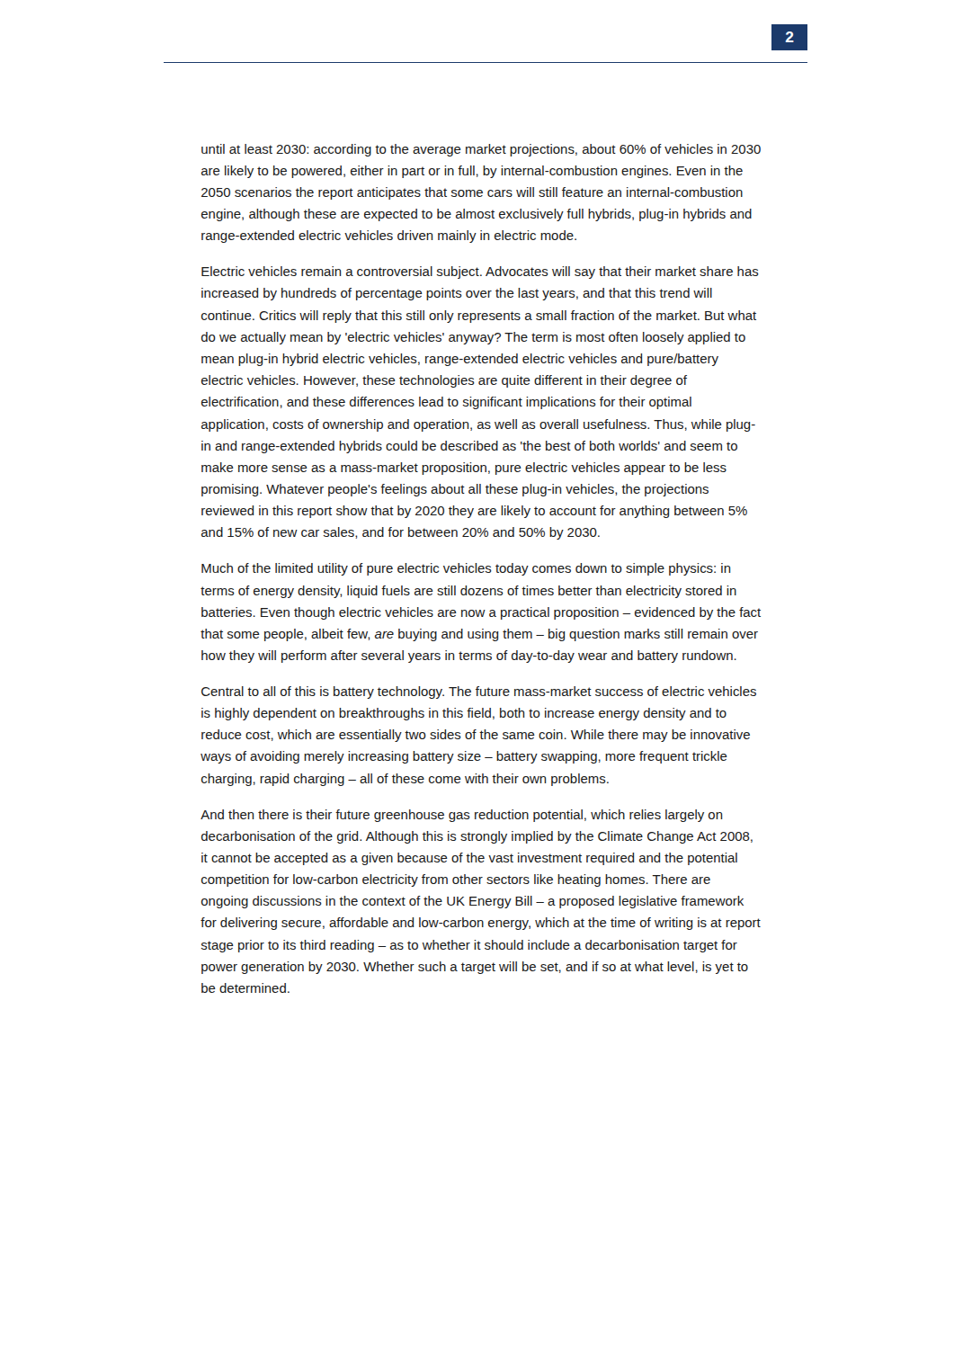2
until at least 2030: according to the average market projections, about 60% of vehicles in 2030 are likely to be powered, either in part or in full, by internal-combustion engines. Even in the 2050 scenarios the report anticipates that some cars will still feature an internal-combustion engine, although these are expected to be almost exclusively full hybrids, plug-in hybrids and range-extended electric vehicles driven mainly in electric mode.
Electric vehicles remain a controversial subject. Advocates will say that their market share has increased by hundreds of percentage points over the last years, and that this trend will continue. Critics will reply that this still only represents a small fraction of the market. But what do we actually mean by 'electric vehicles' anyway? The term is most often loosely applied to mean plug-in hybrid electric vehicles, range-extended electric vehicles and pure/battery electric vehicles. However, these technologies are quite different in their degree of electrification, and these differences lead to significant implications for their optimal application, costs of ownership and operation, as well as overall usefulness. Thus, while plug-in and range-extended hybrids could be described as 'the best of both worlds' and seem to make more sense as a mass-market proposition, pure electric vehicles appear to be less promising. Whatever people's feelings about all these plug-in vehicles, the projections reviewed in this report show that by 2020 they are likely to account for anything between 5% and 15% of new car sales, and for between 20% and 50% by 2030.
Much of the limited utility of pure electric vehicles today comes down to simple physics: in terms of energy density, liquid fuels are still dozens of times better than electricity stored in batteries. Even though electric vehicles are now a practical proposition – evidenced by the fact that some people, albeit few, are buying and using them – big question marks still remain over how they will perform after several years in terms of day-to-day wear and battery rundown.
Central to all of this is battery technology. The future mass-market success of electric vehicles is highly dependent on breakthroughs in this field, both to increase energy density and to reduce cost, which are essentially two sides of the same coin. While there may be innovative ways of avoiding merely increasing battery size – battery swapping, more frequent trickle charging, rapid charging – all of these come with their own problems.
And then there is their future greenhouse gas reduction potential, which relies largely on decarbonisation of the grid. Although this is strongly implied by the Climate Change Act 2008, it cannot be accepted as a given because of the vast investment required and the potential competition for low-carbon electricity from other sectors like heating homes. There are ongoing discussions in the context of the UK Energy Bill – a proposed legislative framework for delivering secure, affordable and low-carbon energy, which at the time of writing is at report stage prior to its third reading – as to whether it should include a decarbonisation target for power generation by 2030. Whether such a target will be set, and if so at what level, is yet to be determined.